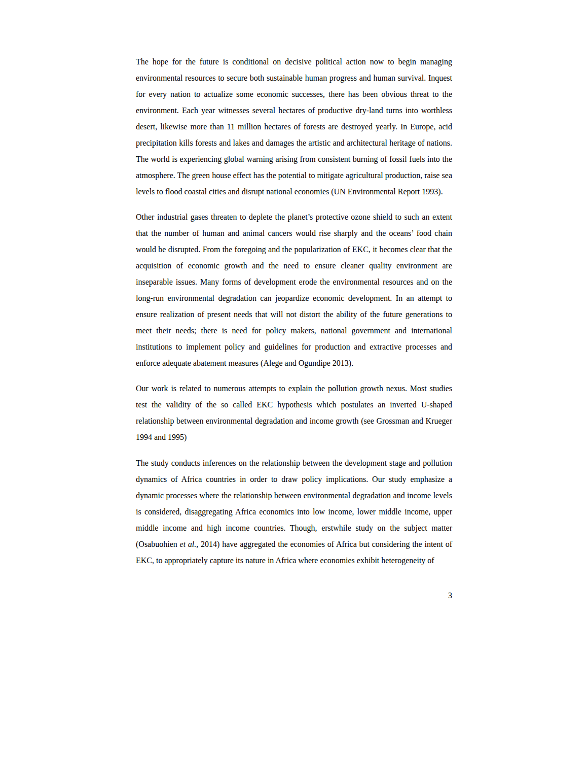The hope for the future is conditional on decisive political action now to begin managing environmental resources to secure both sustainable human progress and human survival. Inquest for every nation to actualize some economic successes, there has been obvious threat to the environment. Each year witnesses several hectares of productive dry-land turns into worthless desert, likewise more than 11 million hectares of forests are destroyed yearly. In Europe, acid precipitation kills forests and lakes and damages the artistic and architectural heritage of nations. The world is experiencing global warning arising from consistent burning of fossil fuels into the atmosphere. The green house effect has the potential to mitigate agricultural production, raise sea levels to flood coastal cities and disrupt national economies (UN Environmental Report 1993).
Other industrial gases threaten to deplete the planet’s protective ozone shield to such an extent that the number of human and animal cancers would rise sharply and the oceans’ food chain would be disrupted. From the foregoing and the popularization of EKC, it becomes clear that the acquisition of economic growth and the need to ensure cleaner quality environment are inseparable issues. Many forms of development erode the environmental resources and on the long-run environmental degradation can jeopardize economic development. In an attempt to ensure realization of present needs that will not distort the ability of the future generations to meet their needs; there is need for policy makers, national government and international institutions to implement policy and guidelines for production and extractive processes and enforce adequate abatement measures (Alege and Ogundipe 2013).
Our work is related to numerous attempts to explain the pollution growth nexus. Most studies test the validity of the so called EKC hypothesis which postulates an inverted U-shaped relationship between environmental degradation and income growth (see Grossman and Krueger 1994 and 1995)
The study conducts inferences on the relationship between the development stage and pollution dynamics of Africa countries in order to draw policy implications. Our study emphasize a dynamic processes where the relationship between environmental degradation and income levels is considered, disaggregating Africa economics into low income, lower middle income, upper middle income and high income countries. Though, erstwhile study on the subject matter (Osabuohien et al., 2014) have aggregated the economies of Africa but considering the intent of EKC, to appropriately capture its nature in Africa where economies exhibit heterogeneity of
3